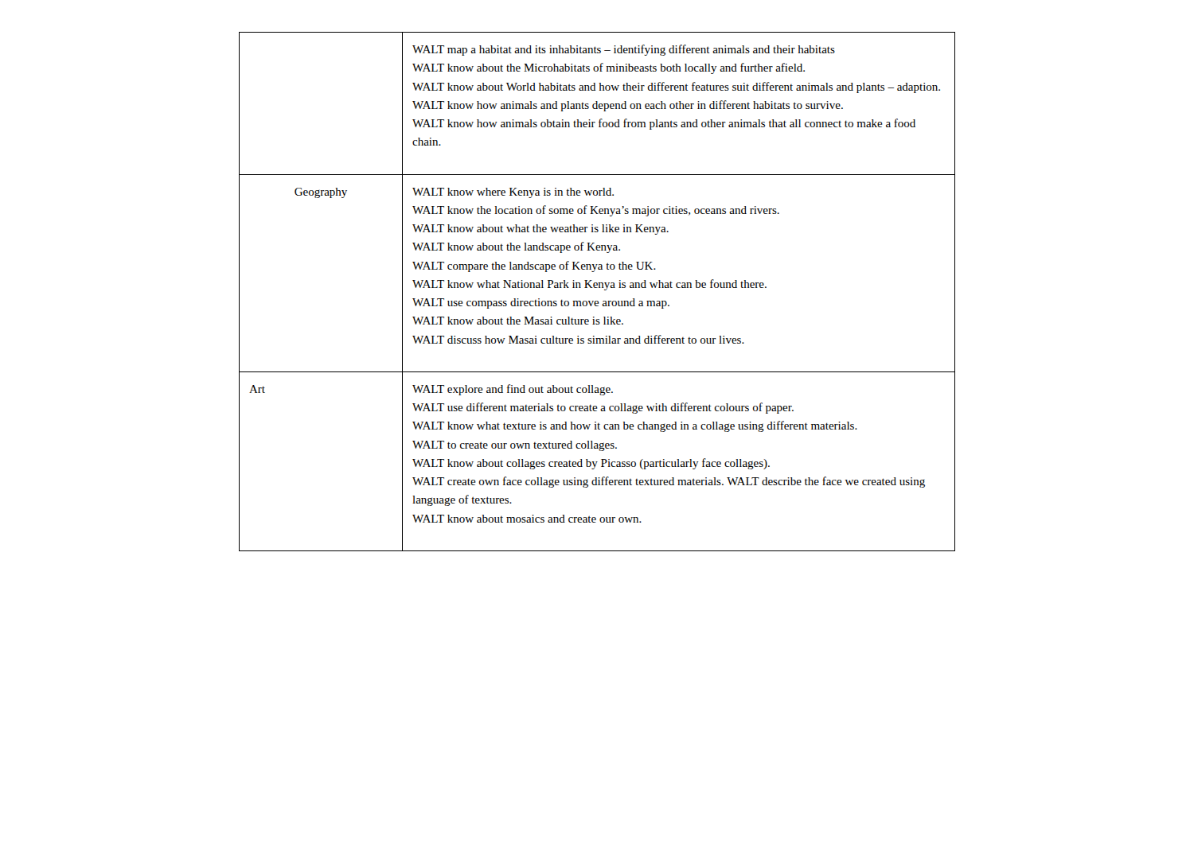| | WALT map a habitat and its inhabitants – identifying different animals and their habitats WALT know about the Microhabitats of minibeasts both locally and further afield. WALT know about World habitats and how their different features suit different animals and plants – adaption. WALT know how animals and plants depend on each other in different habitats to survive. WALT know how animals obtain their food from plants and other animals that all connect to make a food chain. |
| Geography | WALT know where Kenya is in the world. WALT know the location of some of Kenya’s major cities, oceans and rivers. WALT know about what the weather is like in Kenya. WALT know about the landscape of Kenya. WALT compare the landscape of Kenya to the UK. WALT know what National Park in Kenya is and what can be found there. WALT use compass directions to move around a map. WALT know about the Masai culture is like. WALT discuss how Masai culture is similar and different to our lives. |
| Art | WALT explore and find out about collage. WALT use different materials to create a collage with different colours of paper. WALT know what texture is and how it can be changed in a collage using different materials. WALT to create our own textured collages. WALT know about collages created by Picasso (particularly face collages). WALT create own face collage using different textured materials. WALT describe the face we created using language of textures. WALT know about mosaics and create our own. |